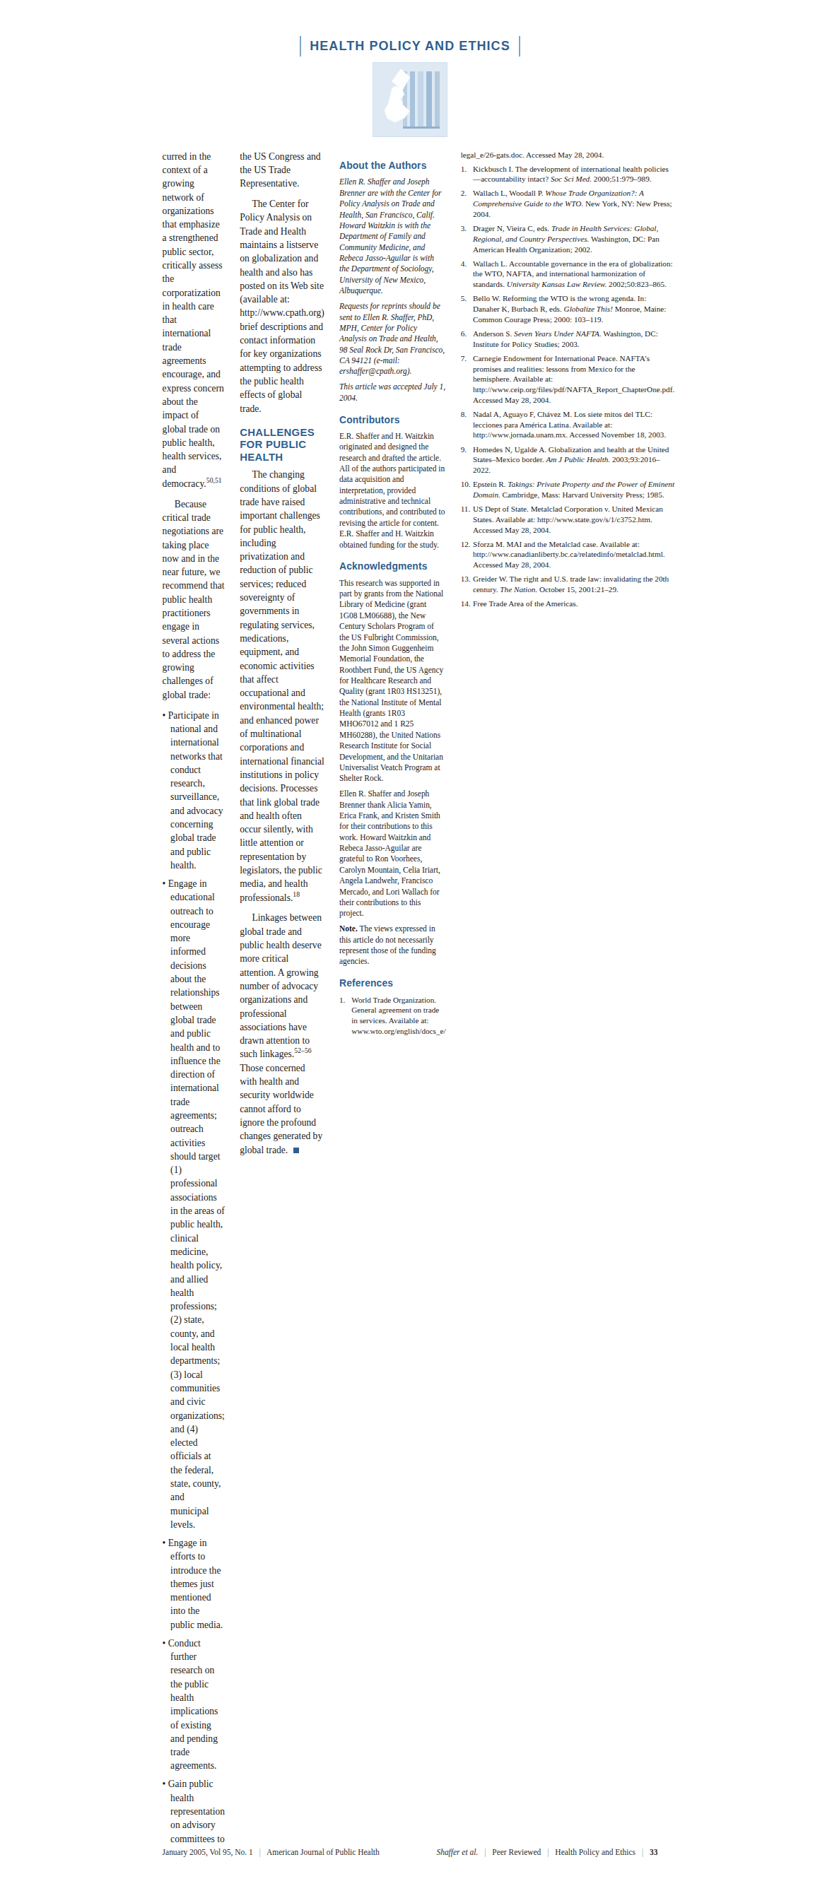Health Policy and Ethics
curred in the context of a growing network of organizations that emphasize a strengthened public sector, critically assess the corporatization in health care that international trade agreements encourage, and express concern about the impact of global trade on public health, health services, and democracy.50,51
Because critical trade negotiations are taking place now and in the near future, we recommend that public health practitioners engage in several actions to address the growing challenges of global trade:
• Participate in national and international networks that conduct research, surveillance, and advocacy concerning global trade and public health.
• Engage in educational outreach to encourage more informed decisions about the relationships between global trade and public health and to influence the direction of international trade agreements; outreach activities should target (1) professional associations in the areas of public health, clinical medicine, health policy, and allied health professions; (2) state, county, and local health departments; (3) local communities and civic organizations; and (4) elected officials at the federal, state, county, and municipal levels.
• Engage in efforts to introduce the themes just mentioned into the public media.
• Conduct further research on the public health implications of existing and pending trade agreements.
• Gain public health representation on advisory committees to
the US Congress and the US Trade Representative.
The Center for Policy Analysis on Trade and Health maintains a listserve on globalization and health and also has posted on its Web site (available at: http://www.cpath.org) brief descriptions and contact information for key organizations attempting to address the public health effects of global trade.
Challenges for Public Health
The changing conditions of global trade have raised important challenges for public health, including privatization and reduction of public services; reduced sovereignty of governments in regulating services, medications, equipment, and economic activities that affect occupational and environmental health; and enhanced power of multinational corporations and international financial institutions in policy decisions. Processes that link global trade and health often occur silently, with little attention or representation by legislators, the public media, and health professionals.18
Linkages between global trade and public health deserve more critical attention. A growing number of advocacy organizations and professional associations have drawn attention to such linkages.52–56 Those concerned with health and security worldwide cannot afford to ignore the profound changes generated by global trade.
About the Authors
Ellen R. Shaffer and Joseph Brenner are with the Center for Policy Analysis on Trade and Health, San Francisco, Calif. Howard Waitzkin is with the Department of Family and Community Medicine, and Rebeca Jasso-Aguilar is with the Department of Sociology, University of New Mexico, Albuquerque.
Requests for reprints should be sent to Ellen R. Shaffer, PhD, MPH, Center for Policy Analysis on Trade and Health, 98 Seal Rock Dr, San Francisco, CA 94121 (e-mail: ershaffer@cpath.org).
This article was accepted July 1, 2004.
Contributors
E.R. Shaffer and H. Waitzkin originated and designed the research and drafted the article. All of the authors participated in data acquisition and interpretation, provided administrative and technical contributions, and contributed to revising the article for content. E.R. Shaffer and H. Waitzkin obtained funding for the study.
Acknowledgments
This research was supported in part by grants from the National Library of Medicine (grant 1G08 LM06688), the New Century Scholars Program of the US Fulbright Commission, the John Simon Guggenheim Memorial Foundation, the Roothbert Fund, the US Agency for Healthcare Research and Quality (grant 1R03 HS13251), the National Institute of Mental Health (grants 1R03 MHO67012 and 1 R25 MH60288), the United Nations Research Institute for Social Development, and the Unitarian Universalist Veatch Program at Shelter Rock.
Ellen R. Shaffer and Joseph Brenner thank Alicia Yamin, Erica Frank, and Kristen Smith for their contributions to this work. Howard Waitzkin and Rebeca Jasso-Aguilar are grateful to Ron Voorhees, Carolyn Mountain, Celia Iriart, Angela Landwehr, Francisco Mercado, and Lori Wallach for their contributions to this project.
Note. The views expressed in this article do not necessarily represent those of the funding agencies.
References
World Trade Organization. General agreement on trade in services. Available at: www.wto.org/english/docs_e/
legal_e/26-gats.doc. Accessed May 28, 2004.
Kickbusch I. The development of international health policies—accountability intact? Soc Sci Med. 2000;51:979–989.
Wallach L, Woodall P. Whose Trade Organization?: A Comprehensive Guide to the WTO. New York, NY: New Press; 2004.
Drager N, Vieira C, eds. Trade in Health Services: Global, Regional, and Country Perspectives. Washington, DC: Pan American Health Organization; 2002.
Wallach L. Accountable governance in the era of globalization: the WTO, NAFTA, and international harmonization of standards. University Kansas Law Review. 2002;50:823–865.
Bello W. Reforming the WTO is the wrong agenda. In: Danaher K, Burbach R, eds. Globalize This! Monroe, Maine: Common Courage Press; 2000: 103–119.
Anderson S. Seven Years Under NAFTA. Washington, DC: Institute for Policy Studies; 2003.
Carnegie Endowment for International Peace. NAFTA’s promises and realities: lessons from Mexico for the hemisphere. Available at: http://www.ceip.org/files/pdf/NAFTA_Report_ChapterOne.pdf. Accessed May 28, 2004.
Nadal A, Aguayo F, Chávez M. Los siete mitos del TLC: lecciones para América Latina. Available at: http://www.jornada.unam.mx. Accessed November 18, 2003.
Homedes N, Ugalde A. Globalization and health at the United States–Mexico border. Am J Public Health. 2003;93:2016–2022.
Epstein R. Takings: Private Property and the Power of Eminent Domain. Cambridge, Mass: Harvard University Press; 1985.
US Dept of State. Metalclad Corporation v. United Mexican States. Available at: http://www.state.gov/s/1/c3752.htm. Accessed May 28, 2004.
Sforza M. MAI and the Metalclad case. Available at: http://www.canadianliberty.bc.ca/relatedinfo/metalclad.html. Accessed May 28, 2004.
Greider W. The right and U.S. trade law: invalidating the 20th century. The Nation. October 15, 2001:21–29.
Free Trade Area of the Americas.
January 2005, Vol 95, No. 1 | American Journal of Public Health
Shaffer et al. | Peer Reviewed | Health Policy and Ethics | 33